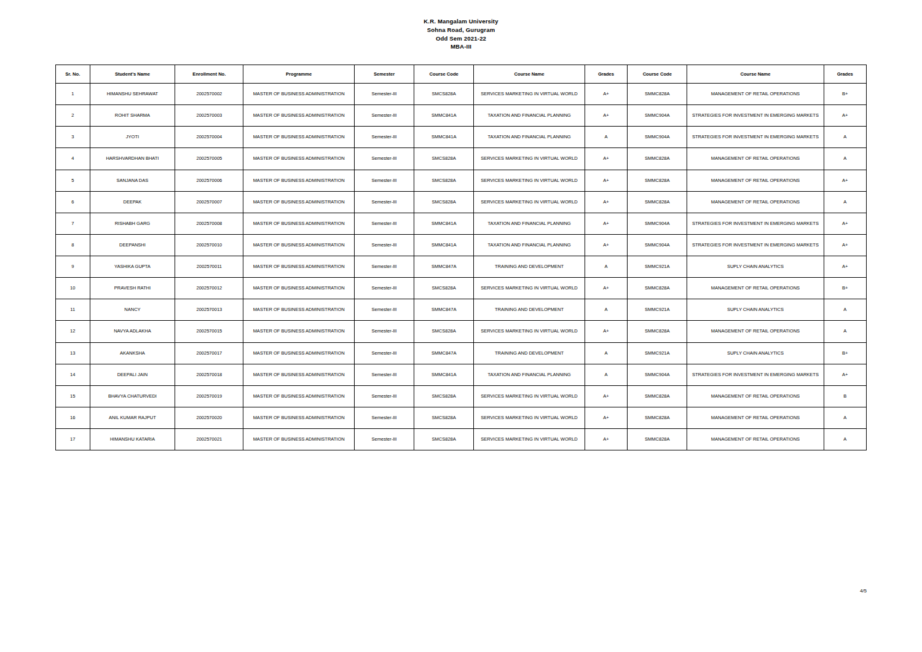K.R. Mangalam University
Sohna Road, Gurugram
Odd Sem 2021-22
MBA-III
Grade sheet for MBA Semester III students, Odd Semester 2021-22
| Sr. No. | Student's Name | Enrollment No. | Programme | Semester | Course Code | Course Name | Grades | Course Code | Course Name | Grades |
| --- | --- | --- | --- | --- | --- | --- | --- | --- | --- | --- |
| 1 | HIMANSHU SEHRAWAT | 2002570002 | MASTER OF BUSINESS ADMINISTRATION | Semester-III | SMCS828A | SERVICES MARKETING IN VIRTUAL WORLD | A+ | SMMC828A | MANAGEMENT OF RETAIL OPERATIONS | B+ |
| 2 | ROHIT SHARMA | 2002570003 | MASTER OF BUSINESS ADMINISTRATION | Semester-III | SMMC841A | TAXATION AND FINANCIAL PLANNING | A+ | SMMC904A | STRATEGIES FOR INVESTMENT IN EMERGING MARKETS | A+ |
| 3 | JYOTI | 2002570004 | MASTER OF BUSINESS ADMINISTRATION | Semester-III | SMMC841A | TAXATION AND FINANCIAL PLANNING | A | SMMC904A | STRATEGIES FOR INVESTMENT IN EMERGING MARKETS | A |
| 4 | HARSHVARDHAN BHATI | 2002570005 | MASTER OF BUSINESS ADMINISTRATION | Semester-III | SMCS828A | SERVICES MARKETING IN VIRTUAL WORLD | A+ | SMMC828A | MANAGEMENT OF RETAIL OPERATIONS | A |
| 5 | SANJANA DAS | 2002570006 | MASTER OF BUSINESS ADMINISTRATION | Semester-III | SMCS828A | SERVICES MARKETING IN VIRTUAL WORLD | A+ | SMMC828A | MANAGEMENT OF RETAIL OPERATIONS | A+ |
| 6 | DEEPAK | 2002570007 | MASTER OF BUSINESS ADMINISTRATION | Semester-III | SMCS828A | SERVICES MARKETING IN VIRTUAL WORLD | A+ | SMMC828A | MANAGEMENT OF RETAIL OPERATIONS | A |
| 7 | RISHABH GARG | 2002570008 | MASTER OF BUSINESS ADMINISTRATION | Semester-III | SMMC841A | TAXATION AND FINANCIAL PLANNING | A+ | SMMC904A | STRATEGIES FOR INVESTMENT IN EMERGING MARKETS | A+ |
| 8 | DEEPANSHI | 2002570010 | MASTER OF BUSINESS ADMINISTRATION | Semester-III | SMMC841A | TAXATION AND FINANCIAL PLANNING | A+ | SMMC904A | STRATEGIES FOR INVESTMENT IN EMERGING MARKETS | A+ |
| 9 | YASHIKA GUPTA | 2002570011 | MASTER OF BUSINESS ADMINISTRATION | Semester-III | SMMC847A | TRAINING AND DEVELOPMENT | A | SMMC921A | SUPLY CHAIN ANALYTICS | A+ |
| 10 | PRAVESH RATHI | 2002570012 | MASTER OF BUSINESS ADMINISTRATION | Semester-III | SMCS828A | SERVICES MARKETING IN VIRTUAL WORLD | A+ | SMMC828A | MANAGEMENT OF RETAIL OPERATIONS | B+ |
| 11 | NANCY | 2002570013 | MASTER OF BUSINESS ADMINISTRATION | Semester-III | SMMC847A | TRAINING AND DEVELOPMENT | A | SMMC921A | SUPLY CHAIN ANALYTICS | A |
| 12 | NAVYA ADLAKHA | 2002570015 | MASTER OF BUSINESS ADMINISTRATION | Semester-III | SMCS828A | SERVICES MARKETING IN VIRTUAL WORLD | A+ | SMMC828A | MANAGEMENT OF RETAIL OPERATIONS | A |
| 13 | AKANKSHA | 2002570017 | MASTER OF BUSINESS ADMINISTRATION | Semester-III | SMMC847A | TRAINING AND DEVELOPMENT | A | SMMC921A | SUPLY CHAIN ANALYTICS | B+ |
| 14 | DEEPALI JAIN | 2002570018 | MASTER OF BUSINESS ADMINISTRATION | Semester-III | SMMC841A | TAXATION AND FINANCIAL PLANNING | A | SMMC904A | STRATEGIES FOR INVESTMENT IN EMERGING MARKETS | A+ |
| 15 | BHAVYA CHATURVEDI | 2002570019 | MASTER OF BUSINESS ADMINISTRATION | Semester-III | SMCS828A | SERVICES MARKETING IN VIRTUAL WORLD | A+ | SMMC828A | MANAGEMENT OF RETAIL OPERATIONS | B |
| 16 | ANIL KUMAR RAJPUT | 2002570020 | MASTER OF BUSINESS ADMINISTRATION | Semester-III | SMCS828A | SERVICES MARKETING IN VIRTUAL WORLD | A+ | SMMC828A | MANAGEMENT OF RETAIL OPERATIONS | A |
| 17 | HIMANSHU KATARIA | 2002570021 | MASTER OF BUSINESS ADMINISTRATION | Semester-III | SMCS828A | SERVICES MARKETING IN VIRTUAL WORLD | A+ | SMMC828A | MANAGEMENT OF RETAIL OPERATIONS | A |
4/5